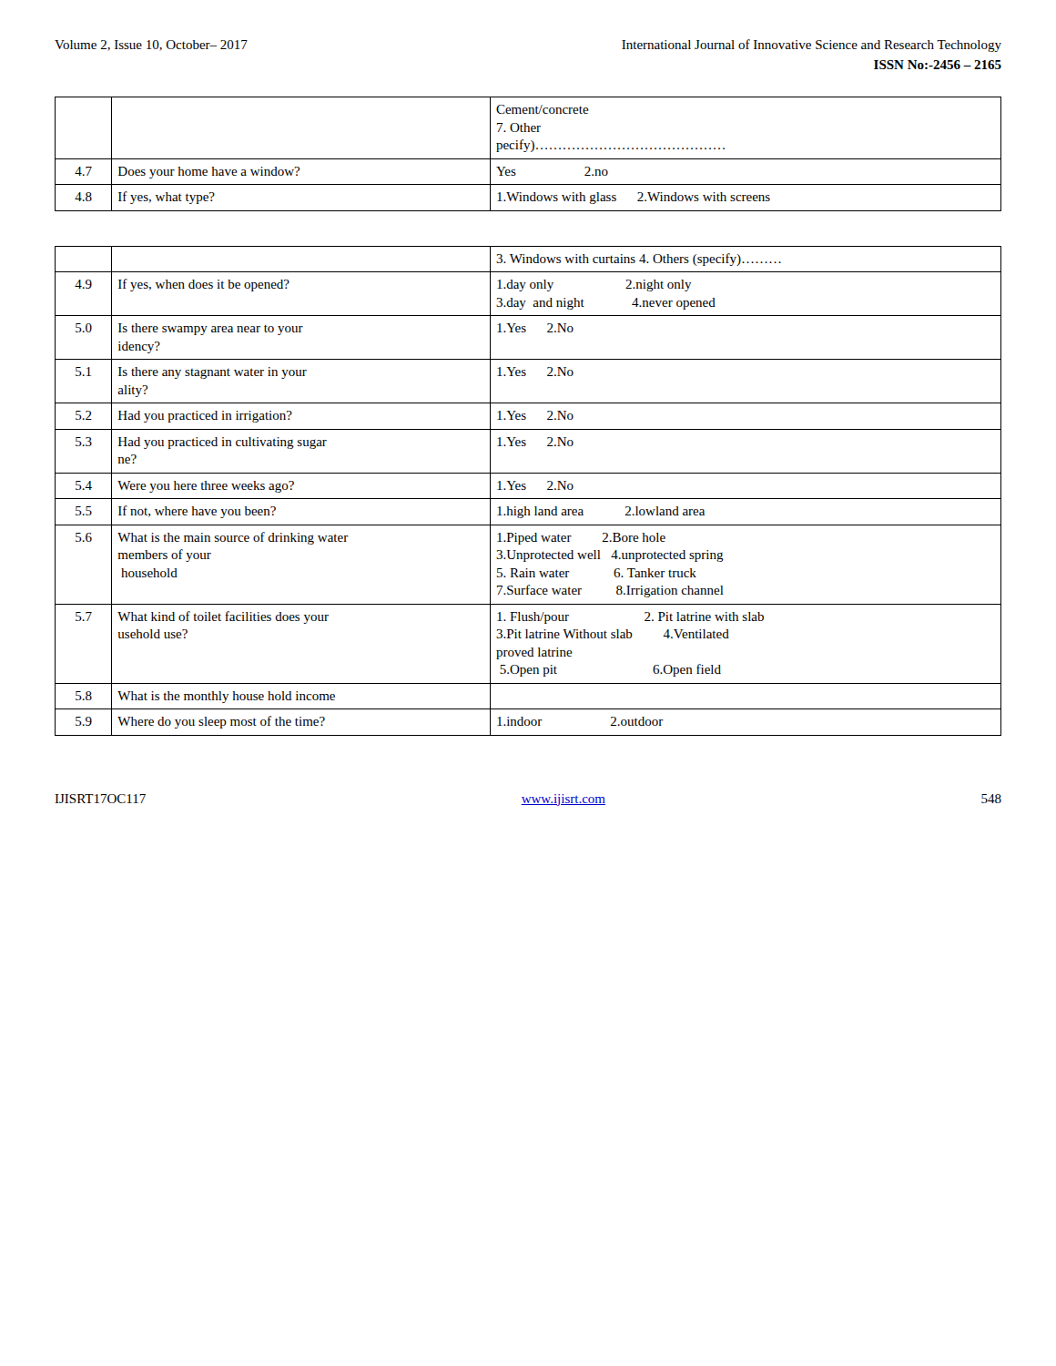Volume 2, Issue 10, October– 2017
International Journal of Innovative Science and Research Technology
ISSN No:-2456 – 2165
| | | Cement/concrete 7. Other pecify)…………………………………… |
| 4.7 | Does your home have a window? | Yes 2.no |
| 4.8 | If yes, what type? | 1.Windows with glass 2.Windows with screens |
| | | 3. Windows with curtains 4. Others (specify)……… |
| 4.9 | If yes, when does it be opened? | 1.day only 2.night only 3.day and night 4.never opened |
| 5.0 | Is there swampy area near to your idency? | 1.Yes 2.No |
| 5.1 | Is there any stagnant water in your ality? | 1.Yes 2.No |
| 5.2 | Had you practiced in irrigation? | 1.Yes 2.No |
| 5.3 | Had you practiced in cultivating sugar ne? | 1.Yes 2.No |
| 5.4 | Were you here three weeks ago? | 1.Yes 2.No |
| 5.5 | If not, where have you been? | 1.high land area 2.lowland area |
| 5.6 | What is the main source of drinking water members of your household | 1.Piped water 2.Bore hole 3.Unprotected well 4.unprotected spring 5. Rain water 6. Tanker truck 7.Surface water 8.Irrigation channel |
| 5.7 | What kind of toilet facilities does your usehold use? | 1. Flush/pour 2. Pit latrine with slab 3.Pit latrine Without slab 4.Ventilated proved latrine 5.Open pit 6.Open field |
| 5.8 | What is the monthly house hold income | |
| 5.9 | Where do you sleep most of the time? | 1.indoor 2.outdoor |
IJISRT17OC117
www.ijisrt.com
548